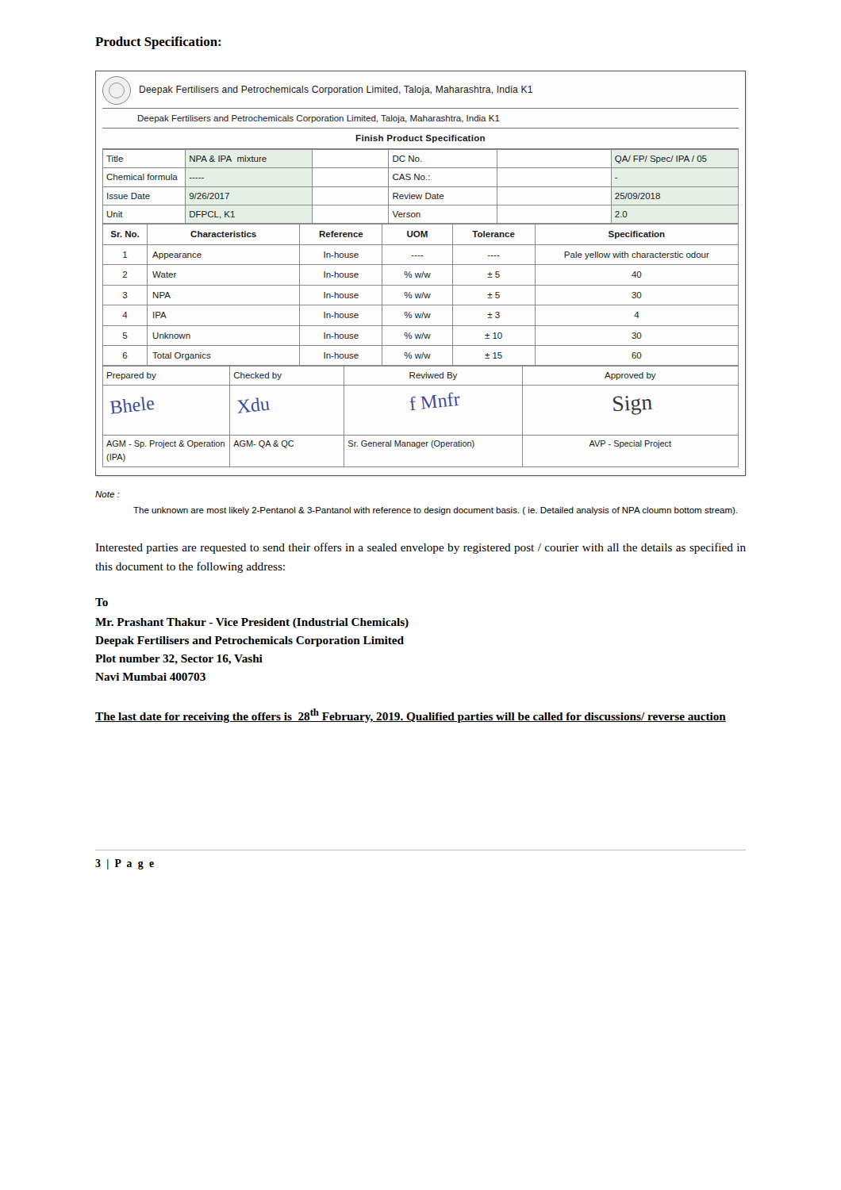Product Specification:
Deepak Fertilisers and Petrochemicals Corporation Limited, Taloja, Maharashtra, India K1
Deepak Fertilisers and Petrochemicals Corporation Limited, Taloja, Maharashtra, India K1
Finish Product Specification
| Title | NPA & IPA mixture | | DC No. | | QA/ FP/ Spec/ IPA / 05 |
| Chemical formula | ----- | | CAS No.: | | - |
| Issue Date | 9/26/2017 | | Review Date | | 25/09/2018 |
| Unit | DFPCL, K1 | | Verson | | 2.0 |
| Sr. No. | Characteristics | Reference | UOM | Tolerance | Specification |
| --- | --- | --- | --- | --- | --- |
| 1 | Appearance | In-house | ---- | ---- | Pale yellow with characterstic odour |
| 2 | Water | In-house | % w/w | ± 5 | 40 |
| 3 | NPA | In-house | % w/w | ± 5 | 30 |
| 4 | IPA | In-house | % w/w | ± 3 | 4 |
| 5 | Unknown | In-house | % w/w | ± 10 | 30 |
| 6 | Total Organics | In-house | % w/w | ± 15 | 60 |
| Prepared by | Checked by | Reviwed By | Approved by |
| Bhele | Xdu | f Mnfr | Sign |
| AGM - Sp. Project & Operation (IPA) | AGM- QA & QC | Sr. General Manager (Operation) | AVP - Special Project |
Note :
The unknown are most likely 2-Pentanol & 3-Pantanol with reference to design document basis. ( ie. Detailed analysis of NPA cloumn bottom stream).
Interested parties are requested to send their offers in a sealed envelope by registered post / courier with all the details as specified in this document to the following address:
To Mr. Prashant Thakur - Vice President (Industrial Chemicals)
Deepak Fertilisers and Petrochemicals Corporation Limited
Plot number 32, Sector 16, Vashi
Navi Mumbai 400703
The last date for receiving the offers is 28th February, 2019. Qualified parties will be called for discussions/ reverse auction
3 | P a g e